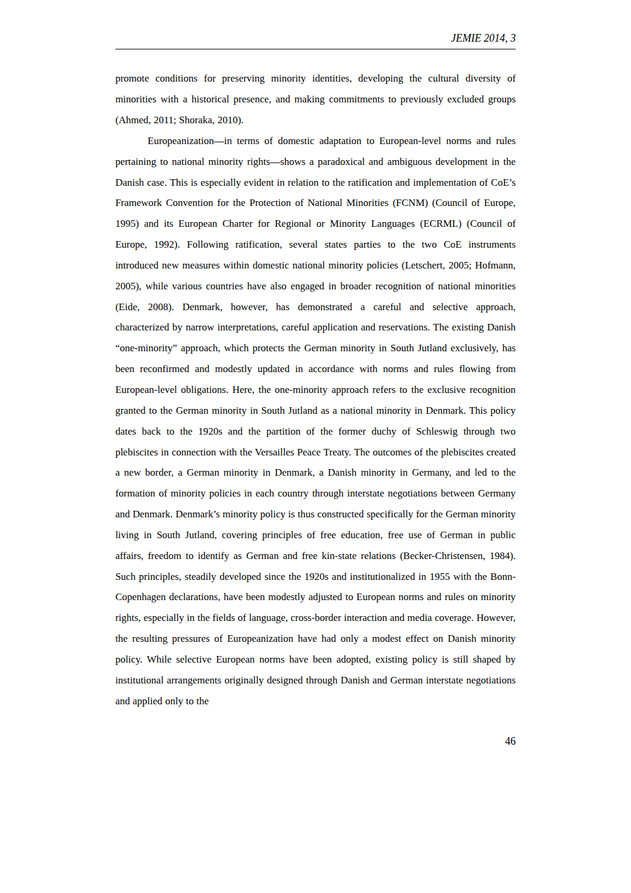JEMIE 2014, 3
promote conditions for preserving minority identities, developing the cultural diversity of minorities with a historical presence, and making commitments to previously excluded groups (Ahmed, 2011; Shoraka, 2010).
Europeanization—in terms of domestic adaptation to European-level norms and rules pertaining to national minority rights—shows a paradoxical and ambiguous development in the Danish case. This is especially evident in relation to the ratification and implementation of CoE’s Framework Convention for the Protection of National Minorities (FCNM) (Council of Europe, 1995) and its European Charter for Regional or Minority Languages (ECRML) (Council of Europe, 1992). Following ratification, several states parties to the two CoE instruments introduced new measures within domestic national minority policies (Letschert, 2005; Hofmann, 2005), while various countries have also engaged in broader recognition of national minorities (Eide, 2008). Denmark, however, has demonstrated a careful and selective approach, characterized by narrow interpretations, careful application and reservations. The existing Danish “one-minority” approach, which protects the German minority in South Jutland exclusively, has been reconfirmed and modestly updated in accordance with norms and rules flowing from European-level obligations. Here, the one-minority approach refers to the exclusive recognition granted to the German minority in South Jutland as a national minority in Denmark. This policy dates back to the 1920s and the partition of the former duchy of Schleswig through two plebiscites in connection with the Versailles Peace Treaty. The outcomes of the plebiscites created a new border, a German minority in Denmark, a Danish minority in Germany, and led to the formation of minority policies in each country through interstate negotiations between Germany and Denmark. Denmark’s minority policy is thus constructed specifically for the German minority living in South Jutland, covering principles of free education, free use of German in public affairs, freedom to identify as German and free kin-state relations (Becker-Christensen, 1984). Such principles, steadily developed since the 1920s and institutionalized in 1955 with the Bonn-Copenhagen declarations, have been modestly adjusted to European norms and rules on minority rights, especially in the fields of language, cross-border interaction and media coverage. However, the resulting pressures of Europeanization have had only a modest effect on Danish minority policy. While selective European norms have been adopted, existing policy is still shaped by institutional arrangements originally designed through Danish and German interstate negotiations and applied only to the
46